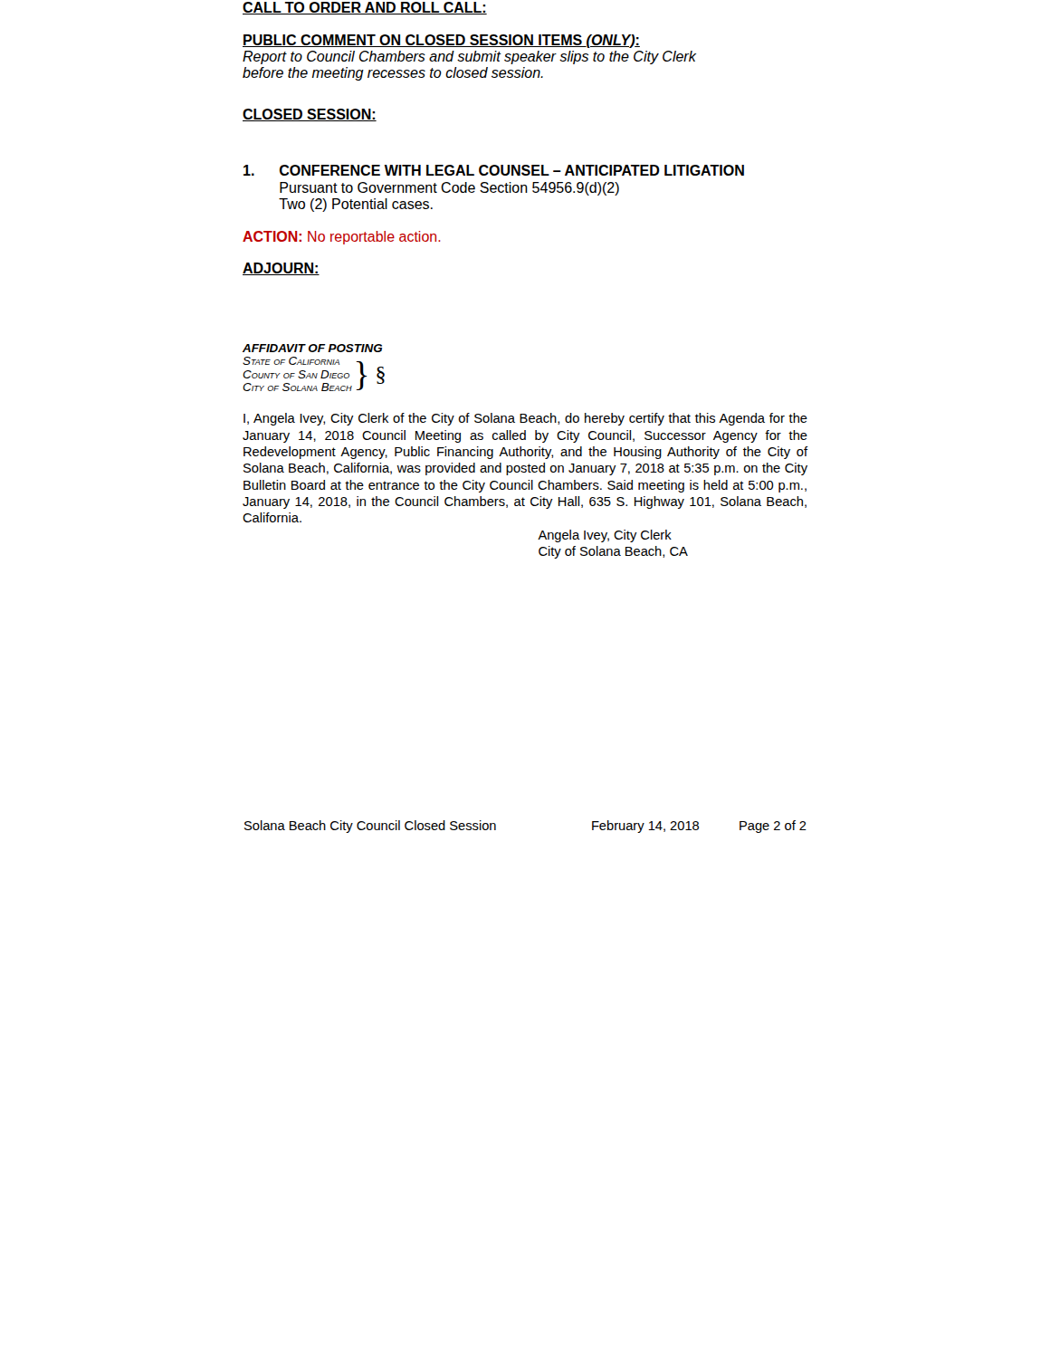CALL TO ORDER AND ROLL CALL:
PUBLIC COMMENT ON CLOSED SESSION ITEMS (ONLY):
Report to Council Chambers and submit speaker slips to the City Clerk
before the meeting recesses to closed session.
CLOSED SESSION:
| 1. | CONFERENCE WITH LEGAL COUNSEL – ANTICIPATED LITIGATION Pursuant to Government Code Section 54956.9(d)(2) Two (2) Potential cases. |
ACTION: No reportable action.
ADJOURN:
AFFIDAVIT OF POSTING
State of California
County of San Diego
City of Solana Beach
}
§
I, Angela Ivey, City Clerk of the City of Solana Beach, do hereby certify that this Agenda for the January 14, 2018 Council Meeting as called by City Council, Successor Agency for the Redevelopment Agency, Public Financing Authority, and the Housing Authority of the City of Solana Beach, California, was provided and posted on January 7, 2018 at 5:35 p.m. on the City Bulletin Board at the entrance to the City Council Chambers. Said meeting is held at 5:00 p.m., January 14, 2018, in the Council Chambers, at City Hall, 635 S. Highway 101, Solana Beach, California.
Angela Ivey, City Clerk
City of Solana Beach, CA
| Solana Beach City Council Closed Session | February 14, 2018 | Page 2 of 2 |